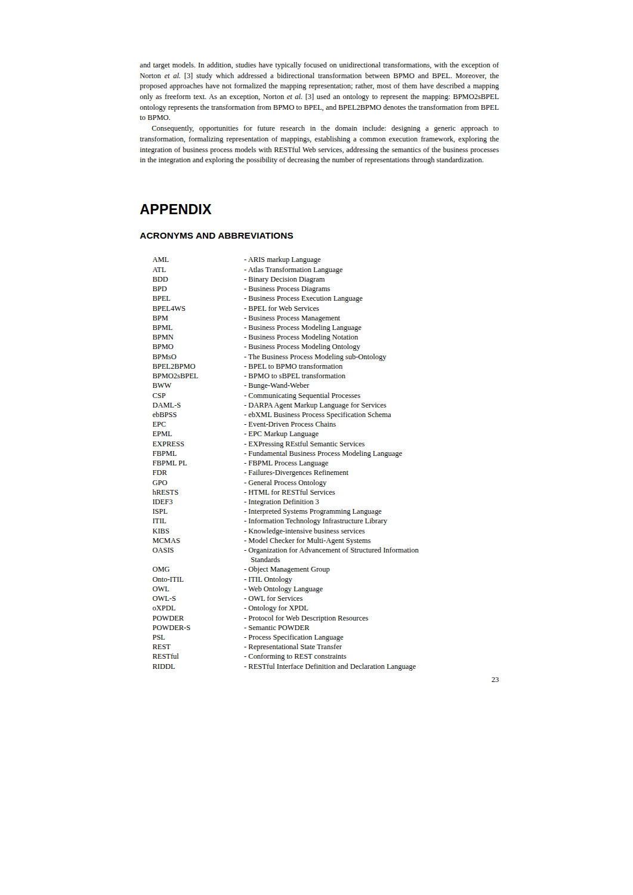and target models. In addition, studies have typically focused on unidirectional transformations, with the exception of Norton et al. [3] study which addressed a bidirectional transformation between BPMO and BPEL. Moreover, the proposed approaches have not formalized the mapping representation; rather, most of them have described a mapping only as freeform text. As an exception, Norton et al. [3] used an ontology to represent the mapping: BPMO2sBPEL ontology represents the transformation from BPMO to BPEL, and BPEL2BPMO denotes the transformation from BPEL to BPMO.
Consequently, opportunities for future research in the domain include: designing a generic approach to transformation, formalizing representation of mappings, establishing a common execution framework, exploring the integration of business process models with RESTful Web services, addressing the semantics of the business processes in the integration and exploring the possibility of decreasing the number of representations through standardization.
APPENDIX
ACRONYMS AND ABBREVIATIONS
| AML | - ARIS markup Language |
| ATL | - Atlas Transformation Language |
| BDD | - Binary Decision Diagram |
| BPD | - Business Process Diagrams |
| BPEL | - Business Process Execution Language |
| BPEL4WS | - BPEL for Web Services |
| BPM | - Business Process Management |
| BPML | - Business Process Modeling Language |
| BPMN | - Business Process Modeling Notation |
| BPMO | - Business Process Modeling Ontology |
| BPMsO | - The Business Process Modeling sub-Ontology |
| BPEL2BPMO | - BPEL to BPMO transformation |
| BPMO2sBPEL | - BPMO to sBPEL transformation |
| BWW | - Bunge-Wand-Weber |
| CSP | - Communicating Sequential Processes |
| DAML-S | - DARPA Agent Markup Language for Services |
| ebBPSS | - ebXML Business Process Specification Schema |
| EPC | - Event-Driven Process Chains |
| EPML | - EPC Markup Language |
| EXPRESS | - EXPressing REstful Semantic Services |
| FBPML | - Fundamental Business Process Modeling Language |
| FBPML PL | - FBPML Process Language |
| FDR | - Failures-Divergences Refinement |
| GPO | - General Process Ontology |
| hRESTS | - HTML for RESTful Services |
| IDEF3 | - Integration Definition 3 |
| ISPL | - Interpreted Systems Programming Language |
| ITIL | - Information Technology Infrastructure Library |
| KIBS | - Knowledge-intensive business services |
| MCMAS | - Model Checker for Multi-Agent Systems |
| OASIS | - Organization for Advancement of Structured Information Standards |
| OMG | - Object Management Group |
| Onto-ITIL | - ITIL Ontology |
| OWL | - Web Ontology Language |
| OWL-S | - OWL for Services |
| oXPDL | - Ontology for XPDL |
| POWDER | - Protocol for Web Description Resources |
| POWDER-S | - Semantic POWDER |
| PSL | - Process Specification Language |
| REST | - Representational State Transfer |
| RESTful | - Conforming to REST constraints |
| RIDDL | - RESTful Interface Definition and Declaration Language |
23